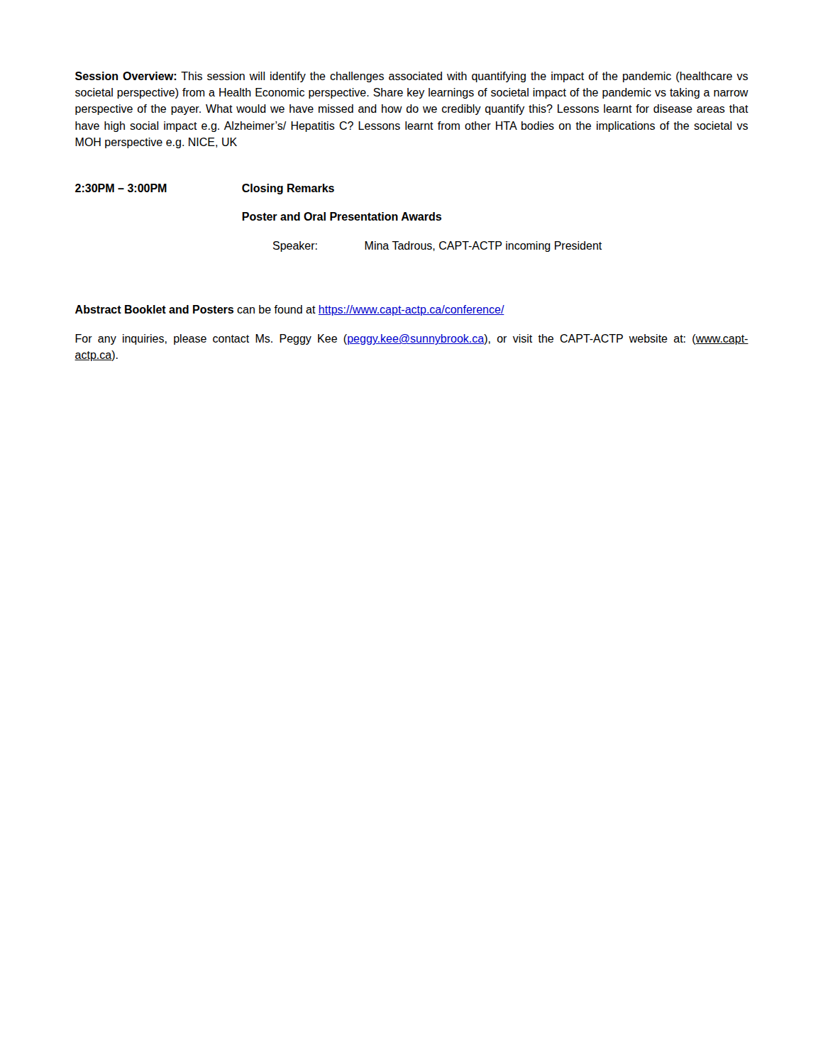Session Overview: This session will identify the challenges associated with quantifying the impact of the pandemic (healthcare vs societal perspective) from a Health Economic perspective. Share key learnings of societal impact of the pandemic vs taking a narrow perspective of the payer. What would we have missed and how do we credibly quantify this? Lessons learnt for disease areas that have high social impact e.g. Alzheimer’s/ Hepatitis C? Lessons learnt from other HTA bodies on the implications of the societal vs MOH perspective e.g. NICE, UK
2:30PM – 3:00PM Closing Remarks
Poster and Oral Presentation Awards
Speaker: Mina Tadrous, CAPT-ACTP incoming President
Abstract Booklet and Posters can be found at https://www.capt-actp.ca/conference/
For any inquiries, please contact Ms. Peggy Kee (peggy.kee@sunnybrook.ca), or visit the CAPT-ACTP website at: (www.capt-actp.ca).